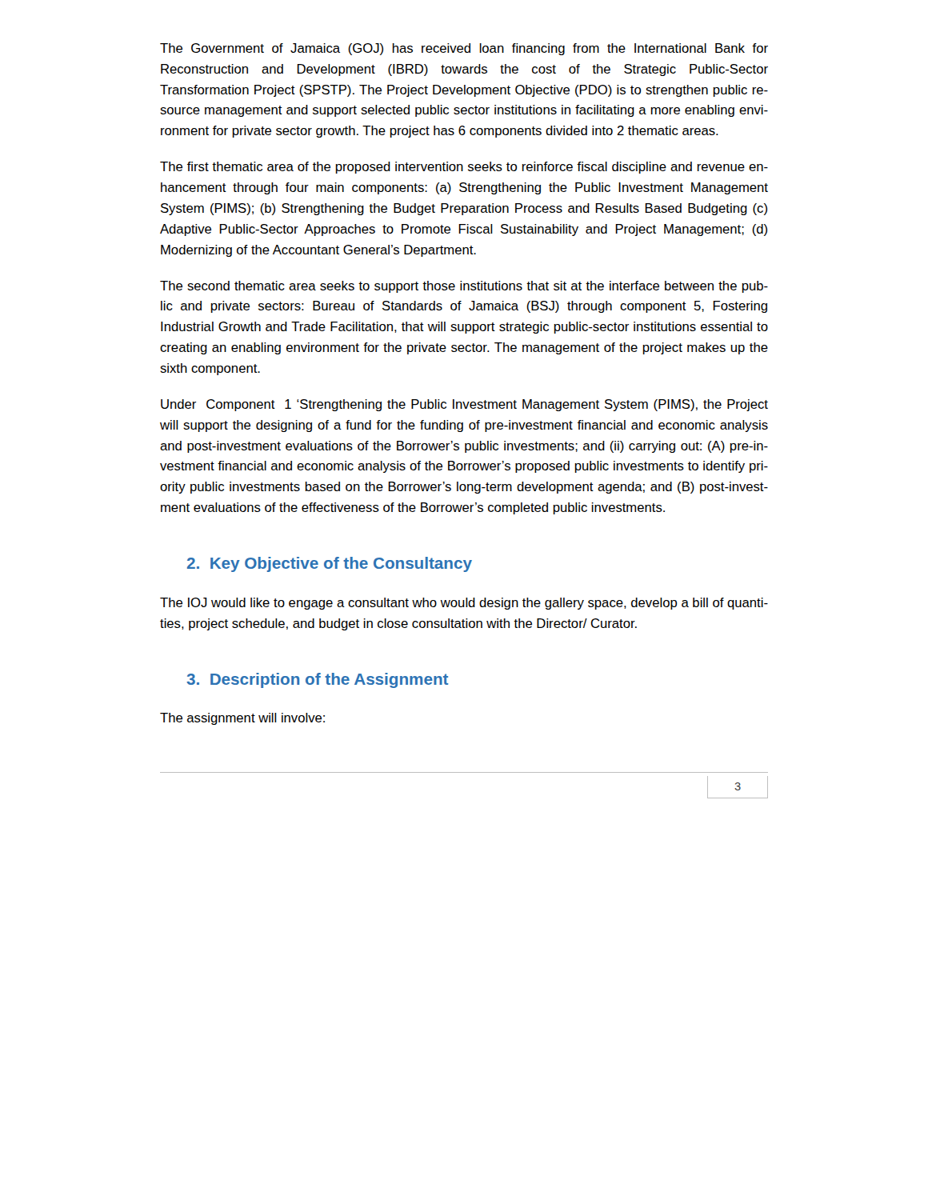The Government of Jamaica (GOJ) has received loan financing from the International Bank for Reconstruction and Development (IBRD) towards the cost of the Strategic Public-Sector Transformation Project (SPSTP). The Project Development Objective (PDO) is to strengthen public resource management and support selected public sector institutions in facilitating a more enabling environment for private sector growth. The project has 6 components divided into 2 thematic areas.
The first thematic area of the proposed intervention seeks to reinforce fiscal discipline and revenue enhancement through four main components: (a) Strengthening the Public Investment Management System (PIMS); (b) Strengthening the Budget Preparation Process and Results Based Budgeting (c) Adaptive Public-Sector Approaches to Promote Fiscal Sustainability and Project Management; (d) Modernizing of the Accountant General’s Department.
The second thematic area seeks to support those institutions that sit at the interface between the public and private sectors: Bureau of Standards of Jamaica (BSJ) through component 5, Fostering Industrial Growth and Trade Facilitation, that will support strategic public-sector institutions essential to creating an enabling environment for the private sector. The management of the project makes up the sixth component.
Under Component 1 ‘Strengthening the Public Investment Management System (PIMS), the Project will support the designing of a fund for the funding of pre-investment financial and economic analysis and post-investment evaluations of the Borrower’s public investments; and (ii) carrying out: (A) pre-investment financial and economic analysis of the Borrower’s proposed public investments to identify priority public investments based on the Borrower’s long-term development agenda; and (B) post-investment evaluations of the effectiveness of the Borrower’s completed public investments.
2. Key Objective of the Consultancy
The IOJ would like to engage a consultant who would design the gallery space, develop a bill of quantities, project schedule, and budget in close consultation with the Director/ Curator.
3. Description of the Assignment
The assignment will involve:
3